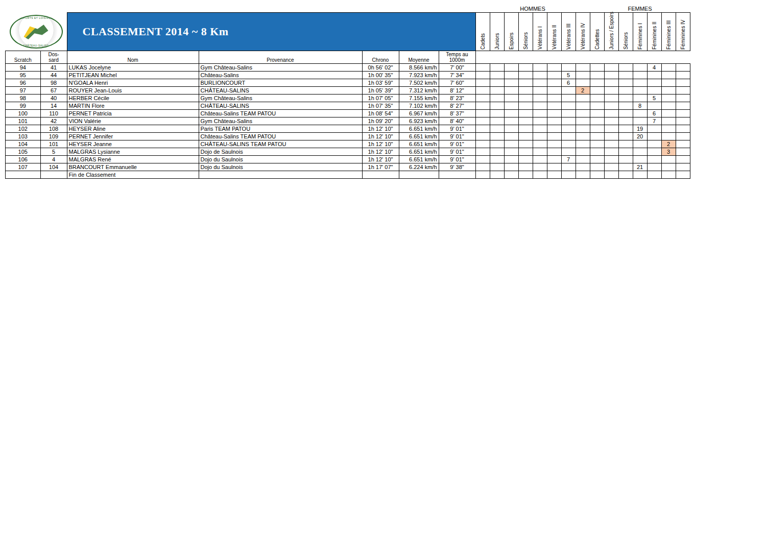| | HOMMES | FEMMES |
| SPORTS ET LOISIRS CHÂTEAU-SALINS | CLASSEMENT 2014 ~ 8 Km | Cadets | Juniors | Espoirs | Séniors | Vétérans I | Vétérans II | Vétérans III | Vétérans IV | Cadettes | Juniors / Espoirs | Séniors | Féminines I | Féminines II | Féminines III | Féminines IV |
| Scratch | Dos- sard | Nom | Provenance | Chrono | Moyenne | Temps au 1000m | |
| 94 | 41 | LUKAS Jocelyne | Gym Château-Salins | 0h 56' 02" | 8.566 km/h | 7' 00" | | | | | | | | | | | | | 4 | | |
| 95 | 44 | PETITJEAN Michel | Château-Salins | 1h 00' 35" | 7.923 km/h | 7' 34" | | | | | | | 5 | | | | | | | | |
| 96 | 98 | N'GOALA Henri | BURLIONCOURT | 1h 03' 59" | 7.502 km/h | 7' 60" | | | | | | | 6 | | | | | | | | |
| 97 | 67 | ROUYER Jean-Louis | CHÂTEAU-SALINS | 1h 05' 39" | 7.312 km/h | 8' 12" | | | | | | | | 2 | | | | | | | |
| 98 | 40 | HERBER Cécile | Gym Château-Salins | 1h 07' 05" | 7.155 km/h | 8' 23" | | | | | | | | | | | | | 5 | | |
| 99 | 14 | MARTIN Flore | CHÂTEAU-SALINS | 1h 07' 35" | 7.102 km/h | 8' 27" | | | | | | | | | | | | 8 | | | |
| 100 | 110 | PERNET Patricia | Château-Salins TEAM PATOU | 1h 08' 54" | 6.967 km/h | 8' 37" | | | | | | | | | | | | | 6 | | |
| 101 | 42 | VION Valérie | Gym Château-Salins | 1h 09' 20" | 6.923 km/h | 8' 40" | | | | | | | | | | | | | 7 | | |
| 102 | 108 | HEYSER Aline | Paris TEAM PATOU | 1h 12' 10" | 6.651 km/h | 9' 01" | | | | | | | | | | | | 19 | | | |
| 103 | 109 | PERNET Jennifer | Château-Salins TEAM PATOU | 1h 12' 10" | 6.651 km/h | 9' 01" | | | | | | | | | | | | 20 | | | |
| 104 | 101 | HEYSER Jeanne | CHÂTEAU-SALINS TEAM PATOU | 1h 12' 10" | 6.651 km/h | 9' 01" | | | | | | | | | | | | | | 2 | |
| 105 | 5 | MALGRAS Lysianne | Dojo de Saulnois | 1h 12' 10" | 6.651 km/h | 9' 01" | | | | | | | | | | | | | | 3 | |
| 106 | 4 | MALGRAS René | Dojo du Saulnois | 1h 12' 10" | 6.651 km/h | 9' 01" | | | | | | | 7 | | | | | | | | |
| 107 | 104 | BRANCOURT Emmanuelle | Dojo du Saulnois | 1h 17' 07" | 6.224 km/h | 9' 38" | | | | | | | | | | | | 21 | | | |
| | | Fin de Classement | | | | | | | | | | | | | | | | | | | |